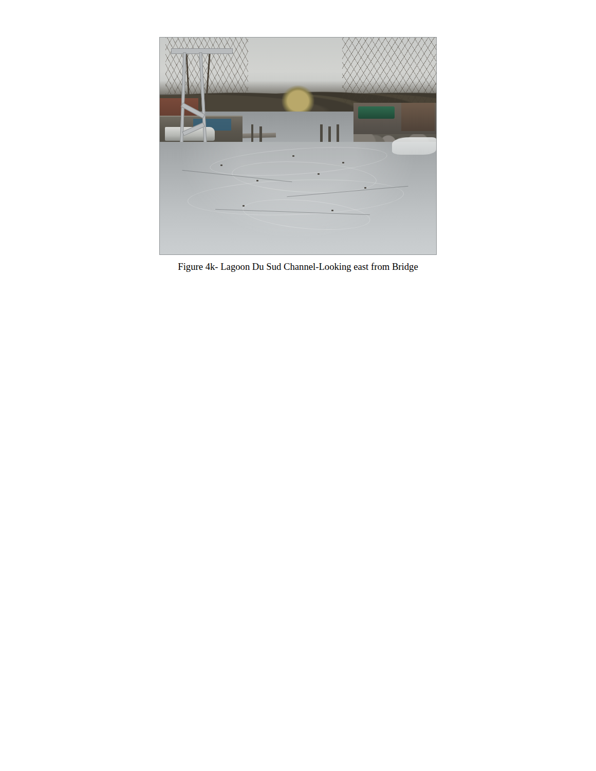Figure 4k- Lagoon Du Sud Channel-Looking east from Bridge